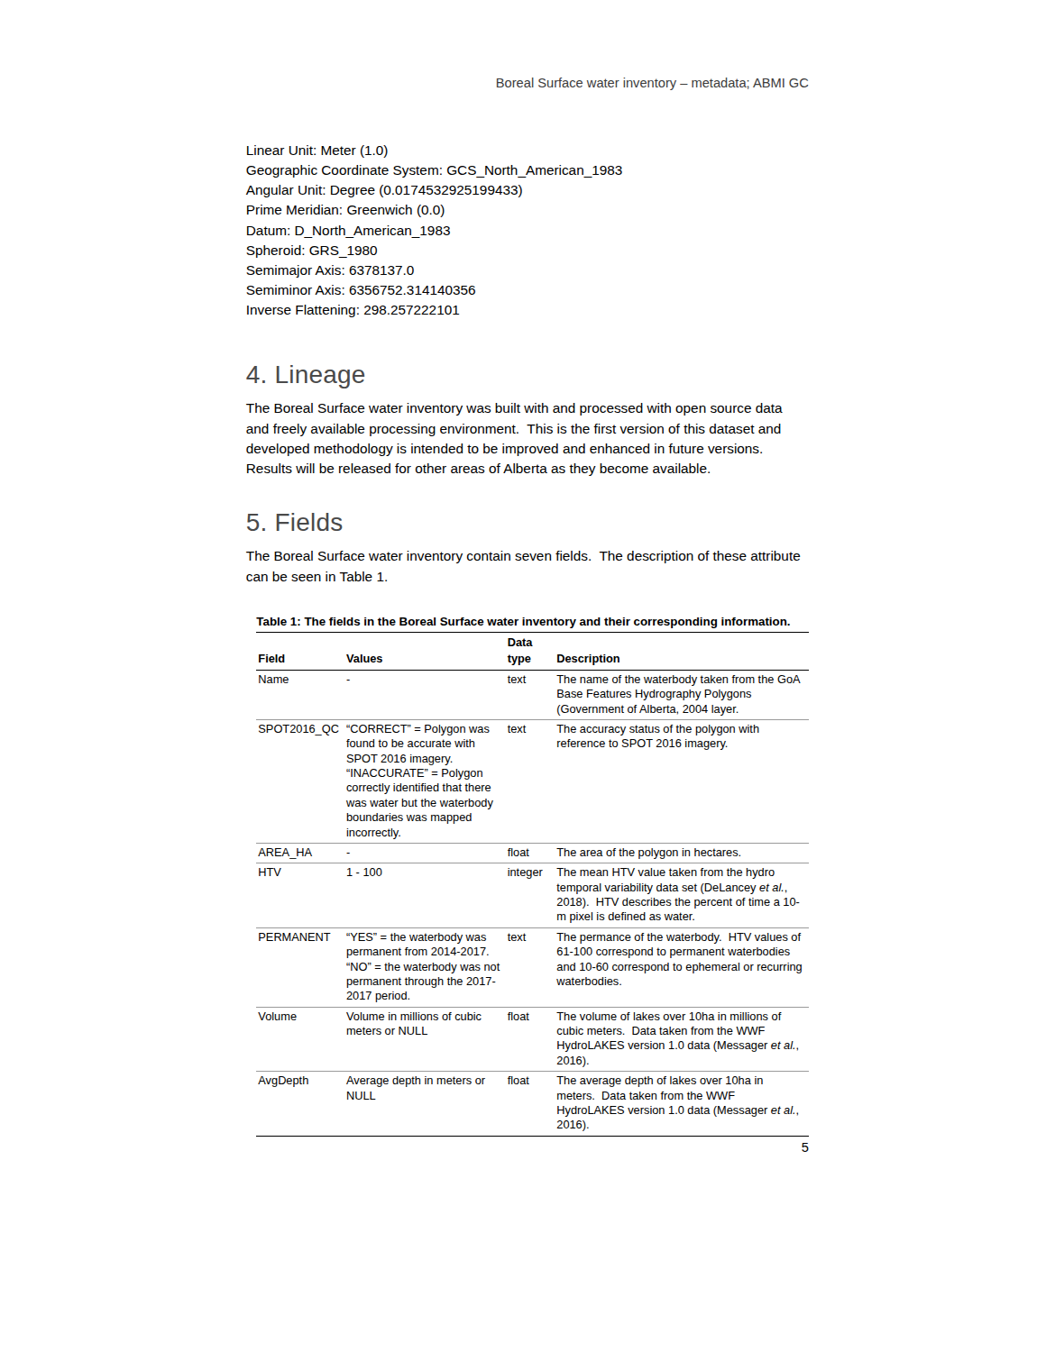Boreal Surface water inventory – metadata; ABMI GC
Linear Unit: Meter (1.0)
Geographic Coordinate System: GCS_North_American_1983
Angular Unit: Degree (0.0174532925199433)
Prime Meridian: Greenwich (0.0)
Datum: D_North_American_1983
Spheroid: GRS_1980
Semimajor Axis: 6378137.0
Semiminor Axis: 6356752.314140356
Inverse Flattening: 298.257222101
4. Lineage
The Boreal Surface water inventory was built with and processed with open source data and freely available processing environment. This is the first version of this dataset and developed methodology is intended to be improved and enhanced in future versions. Results will be released for other areas of Alberta as they become available.
5. Fields
The Boreal Surface water inventory contain seven fields. The description of these attribute can be seen in Table 1.
Table 1: The fields in the Boreal Surface water inventory and their corresponding information.
| Field | Values | Data type | Description |
| --- | --- | --- | --- |
| Name | - | text | The name of the waterbody taken from the GoA Base Features Hydrography Polygons (Government of Alberta, 2004 layer. |
| SPOT2016_QC | “CORRECT” = Polygon was found to be accurate with SPOT 2016 imagery. “INACCURATE” = Polygon correctly identified that there was water but the waterbody boundaries was mapped incorrectly. | text | The accuracy status of the polygon with reference to SPOT 2016 imagery. |
| AREA_HA | - | float | The area of the polygon in hectares. |
| HTV | 1 - 100 | integer | The mean HTV value taken from the hydro temporal variability data set (DeLancey et al. , 2018). HTV describes the percent of time a 10-m pixel is defined as water. |
| PERMANENT | “YES” = the waterbody was permanent from 2014-2017. “NO” = the waterbody was not permanent through the 2017-2017 period. | text | The permance of the waterbody. HTV values of 61-100 correspond to permanent waterbodies and 10-60 correspond to ephemeral or recurring waterbodies. |
| Volume | Volume in millions of cubic meters or NULL | float | The volume of lakes over 10ha in millions of cubic meters. Data taken from the WWF HydroLAKES version 1.0 data (Messager et al. , 2016). |
| AvgDepth | Average depth in meters or NULL | float | The average depth of lakes over 10ha in meters. Data taken from the WWF HydroLAKES version 1.0 data (Messager et al. , 2016). |
5